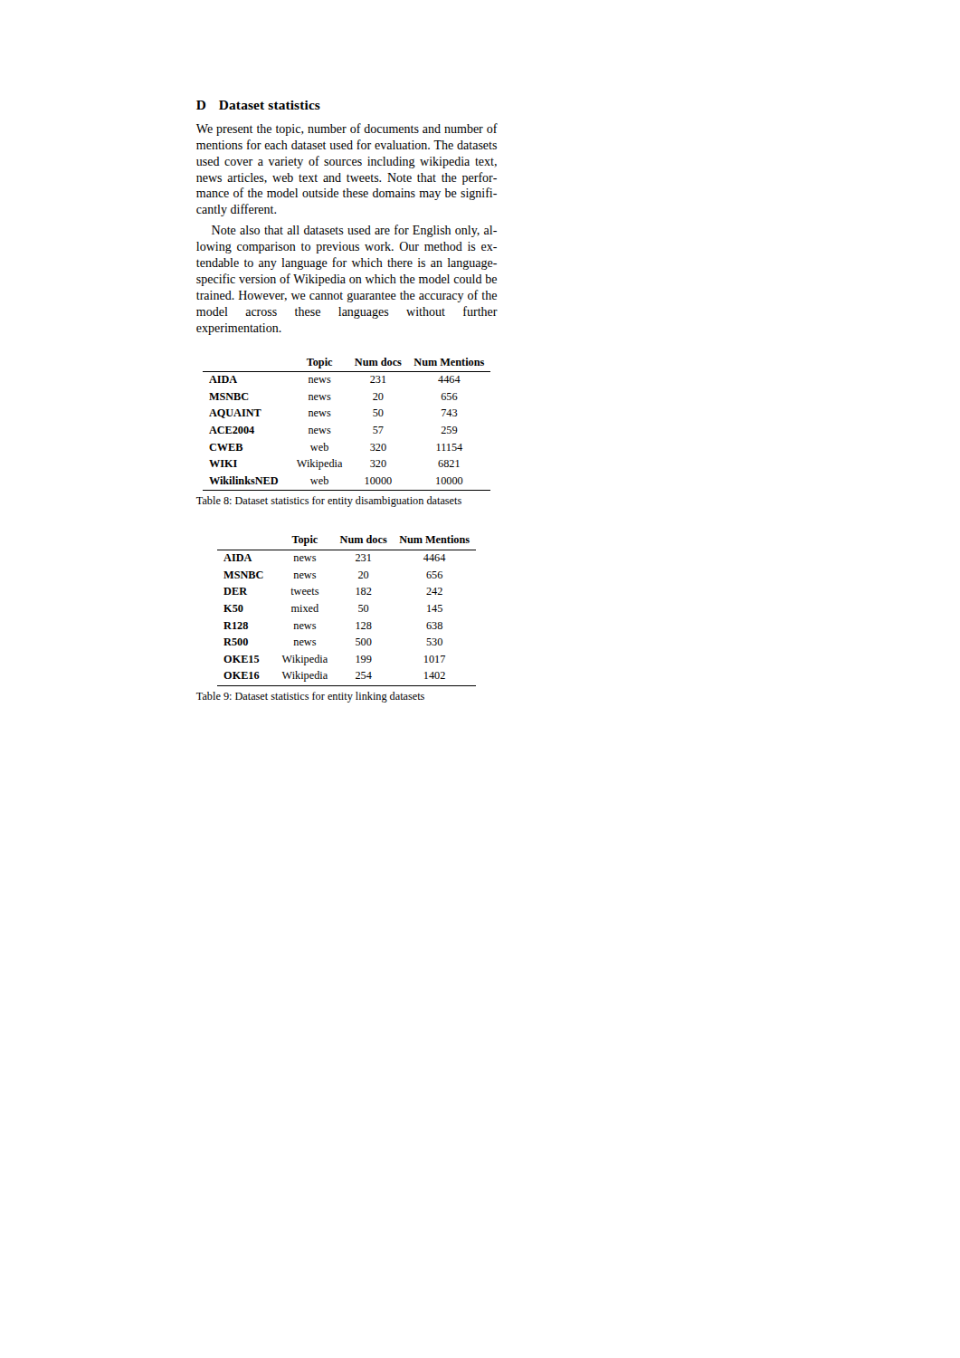DDataset statistics
We present the topic, number of documents and number of mentions for each dataset used for evaluation. The datasets used cover a variety of sources including wikipedia text, news articles, web text and tweets. Note that the performance of the model outside these domains may be significantly different.
Note also that all datasets used are for English only, allowing comparison to previous work. Our method is extendable to any language for which there is an language-specific version of Wikipedia on which the model could be trained. However, we cannot guarantee the accuracy of the model across these languages without further experimentation.
| | Topic | Num docs | Num Mentions |
| --- | --- | --- | --- |
| AIDA | news | 231 | 4464 |
| MSNBC | news | 20 | 656 |
| AQUAINT | news | 50 | 743 |
| ACE2004 | news | 57 | 259 |
| CWEB | web | 320 | 11154 |
| WIKI | Wikipedia | 320 | 6821 |
| WikilinksNED | web | 10000 | 10000 |
Table 8: Dataset statistics for entity disambiguation datasets
| | Topic | Num docs | Num Mentions |
| --- | --- | --- | --- |
| AIDA | news | 231 | 4464 |
| MSNBC | news | 20 | 656 |
| DER | tweets | 182 | 242 |
| K50 | mixed | 50 | 145 |
| R128 | news | 128 | 638 |
| R500 | news | 500 | 530 |
| OKE15 | Wikipedia | 199 | 1017 |
| OKE16 | Wikipedia | 254 | 1402 |
Table 9: Dataset statistics for entity linking datasets